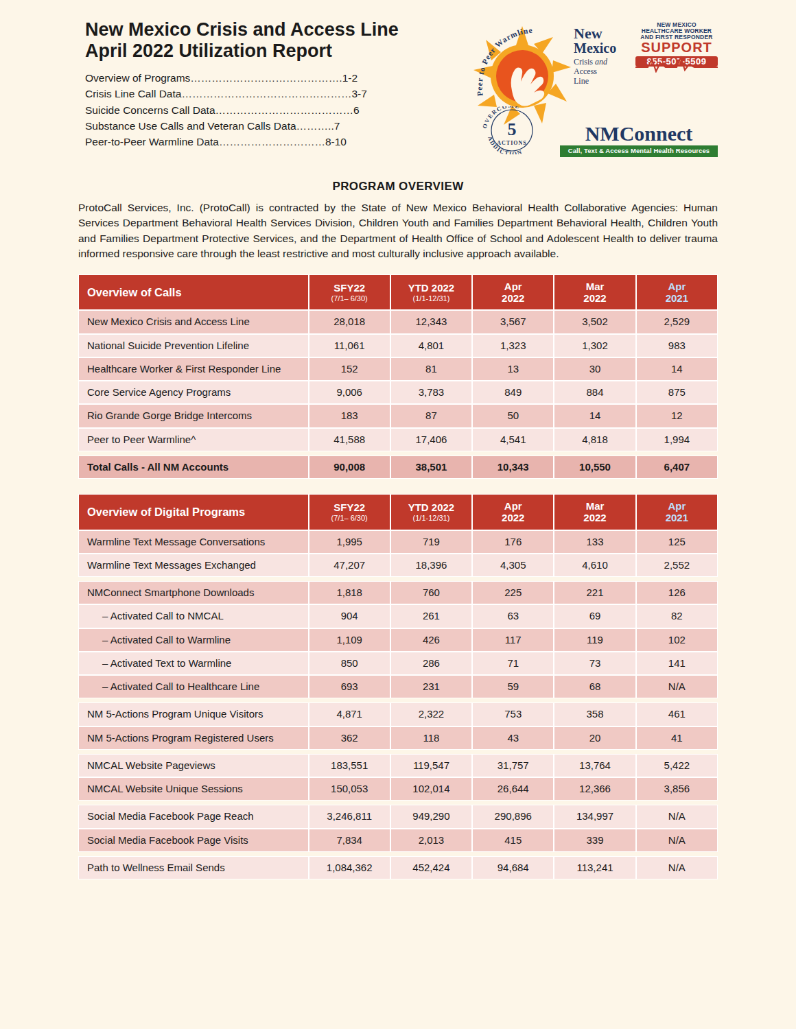New Mexico Crisis and Access Line
April 2022 Utilization Report
Overview of Programs…………………………………….1-2
Crisis Line Call Data…………………………………………3-7
Suicide Concerns Call Data…………………………………6
Substance Use Calls and Veteran Calls Data………..7
Peer-to-Peer Warmline Data…………………………8-10
Peer to Peer Warmline
New
Mexico
Crisis and
Access
Line
NEW MEXICO
HEALTHCARE WORKER
AND FIRST RESPONDER
SUPPORT
855-507-5509
5 OVERCOME ADDICTION ACTIONS
NM Connect
Call, Text & Access Mental Health Resources
PROGRAM OVERVIEW
ProtoCall Services, Inc. (ProtoCall) is contracted by the State of New Mexico Behavioral Health Collaborative Agencies: Human Services Department Behavioral Health Services Division, Children Youth and Families Department Behavioral Health, Children Youth and Families Department Protective Services, and the Department of Health Office of School and Adolescent Health to deliver trauma informed responsive care through the least restrictive and most culturally inclusive approach available.
| Overview of Calls | SFY22 (7/1– 6/30) | YTD 2022 (1/1-12/31) | Apr 2022 | Mar 2022 | Apr 2021 |
| --- | --- | --- | --- | --- | --- |
| New Mexico Crisis and Access Line | 28,018 | 12,343 | 3,567 | 3,502 | 2,529 |
| National Suicide Prevention Lifeline | 11,061 | 4,801 | 1,323 | 1,302 | 983 |
| Healthcare Worker & First Responder Line | 152 | 81 | 13 | 30 | 14 |
| Core Service Agency Programs | 9,006 | 3,783 | 849 | 884 | 875 |
| Rio Grande Gorge Bridge Intercoms | 183 | 87 | 50 | 14 | 12 |
| Peer to Peer Warmline^ | 41,588 | 17,406 | 4,541 | 4,818 | 1,994 |
| Total Calls - All NM Accounts | 90,008 | 38,501 | 10,343 | 10,550 | 6,407 |
| Overview of Digital Programs | SFY22 (7/1– 6/30) | YTD 2022 (1/1-12/31) | Apr 2022 | Mar 2022 | Apr 2021 |
| --- | --- | --- | --- | --- | --- |
| Warmline Text Message Conversations | 1,995 | 719 | 176 | 133 | 125 |
| Warmline Text Messages Exchanged | 47,207 | 18,396 | 4,305 | 4,610 | 2,552 |
| NMConnect Smartphone Downloads | 1,818 | 760 | 225 | 221 | 126 |
| – Activated Call to NMCAL | 904 | 261 | 63 | 69 | 82 |
| – Activated Call to Warmline | 1,109 | 426 | 117 | 119 | 102 |
| – Activated Text to Warmline | 850 | 286 | 71 | 73 | 141 |
| – Activated Call to Healthcare Line | 693 | 231 | 59 | 68 | N/A |
| NM 5-Actions Program Unique Visitors | 4,871 | 2,322 | 753 | 358 | 461 |
| NM 5-Actions Program Registered Users | 362 | 118 | 43 | 20 | 41 |
| NMCAL Website Pageviews | 183,551 | 119,547 | 31,757 | 13,764 | 5,422 |
| NMCAL Website Unique Sessions | 150,053 | 102,014 | 26,644 | 12,366 | 3,856 |
| Social Media Facebook Page Reach | 3,246,811 | 949,290 | 290,896 | 134,997 | N/A |
| Social Media Facebook Page Visits | 7,834 | 2,013 | 415 | 339 | N/A |
| Path to Wellness Email Sends | 1,084,362 | 452,424 | 94,684 | 113,241 | N/A |